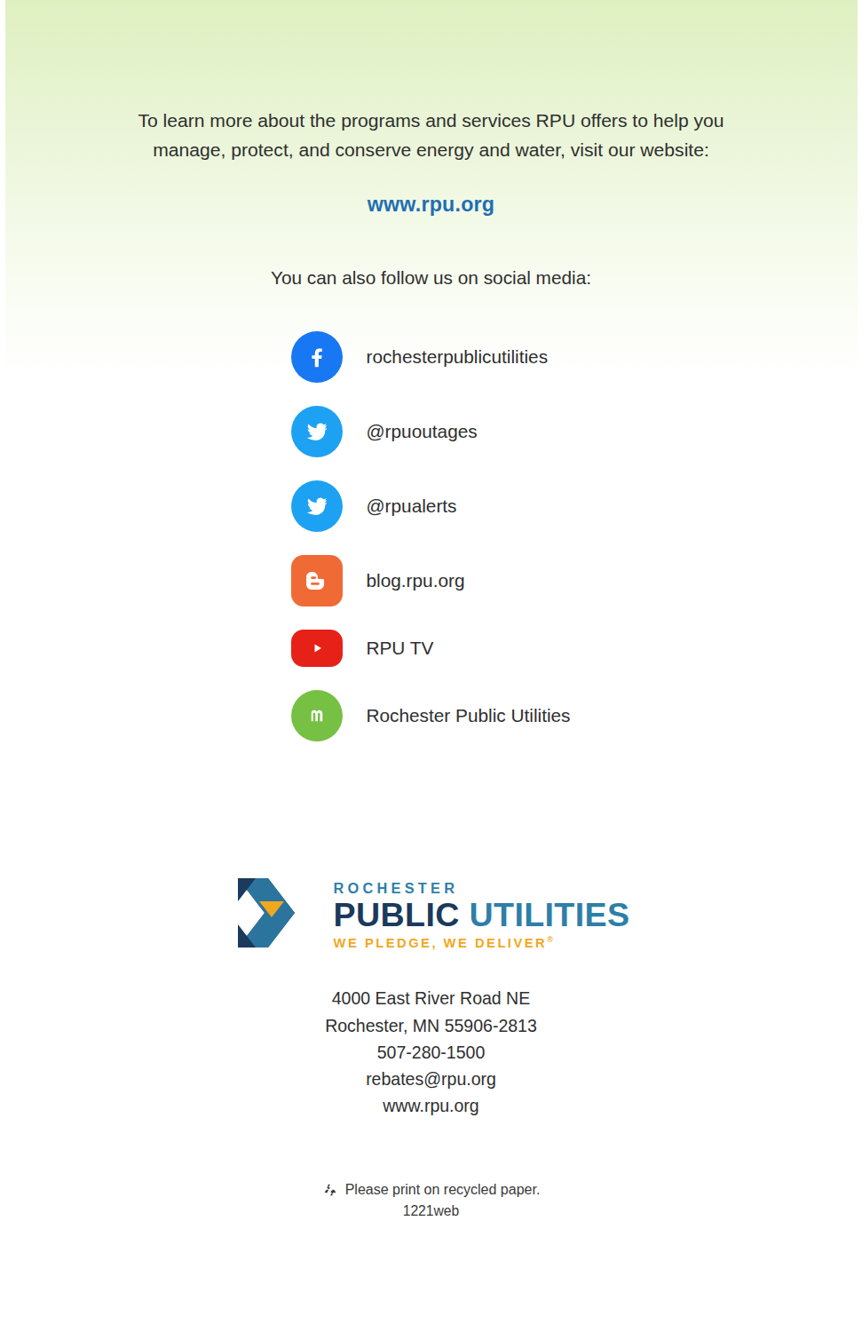To learn more about the programs and services RPU offers to help you manage, protect, and conserve energy and water, visit our website: www.rpu.org
You can also follow us on social media:
rochesterpublicutilities
@rpuoutages
@rpualerts
blog.rpu.org
RPU TV
Rochester Public Utilities
ROCHESTER PUBLIC UTILITIES WE PLEDGE, WE DELIVER®
4000 East River Road NE
Rochester, MN 55906-2813
507-280-1500
rebates@rpu.org
www.rpu.org
Please print on recycled paper. 1221web